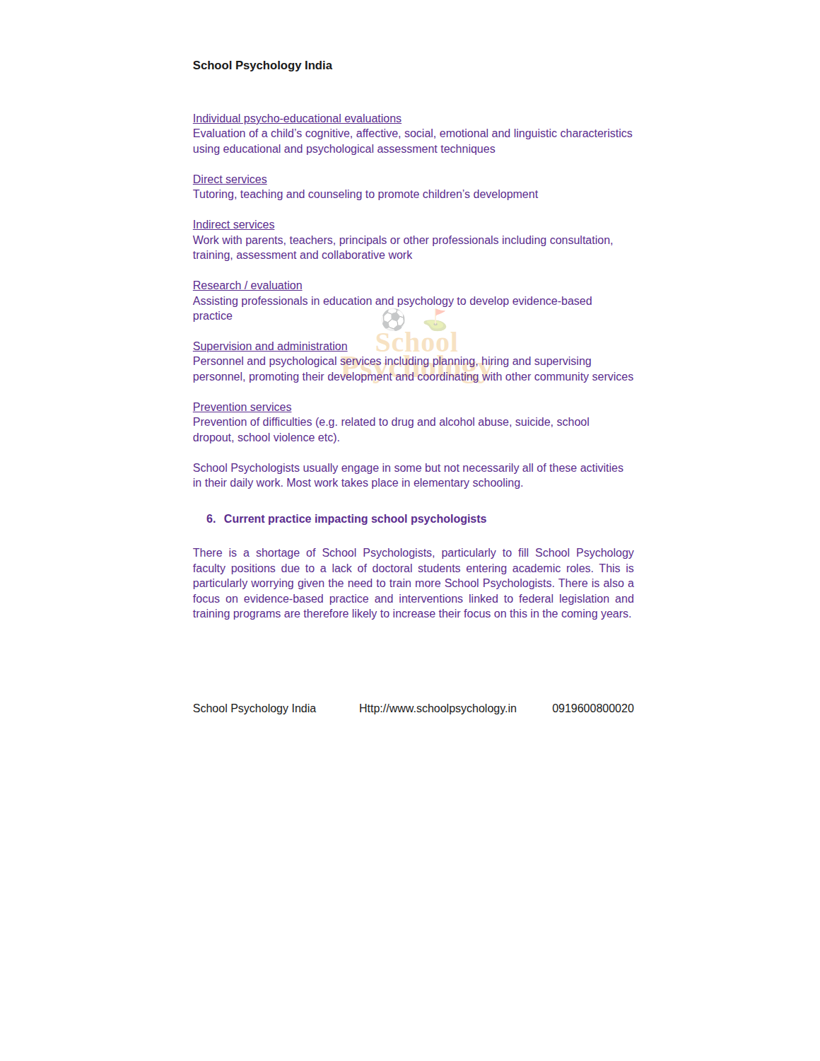School Psychology India
⚽ ⛳
School
Psychology
Individual psycho-educational evaluations
Evaluation of a child’s cognitive, affective, social, emotional and linguistic characteristics using educational and psychological assessment techniques
Direct services
Tutoring, teaching and counseling to promote children’s development
Indirect services
Work with parents, teachers, principals or other professionals including consultation, training, assessment and collaborative work
Research / evaluation
Assisting professionals in education and psychology to develop evidence-based practice
Supervision and administration
Personnel and psychological services including planning, hiring and supervising personnel, promoting their development and coordinating with other community services
Prevention services
Prevention of difficulties (e.g. related to drug and alcohol abuse, suicide, school dropout, school violence etc).
School Psychologists usually engage in some but not necessarily all of these activities in their daily work. Most work takes place in elementary schooling.
6. Current practice impacting school psychologists
There is a shortage of School Psychologists, particularly to fill School Psychology faculty positions due to a lack of doctoral students entering academic roles. This is particularly worrying given the need to train more School Psychologists. There is also a focus on evidence-based practice and interventions linked to federal legislation and training programs are therefore likely to increase their focus on this in the coming years.
School Psychology India
Http://www.schoolpsychology.in
0919600800020